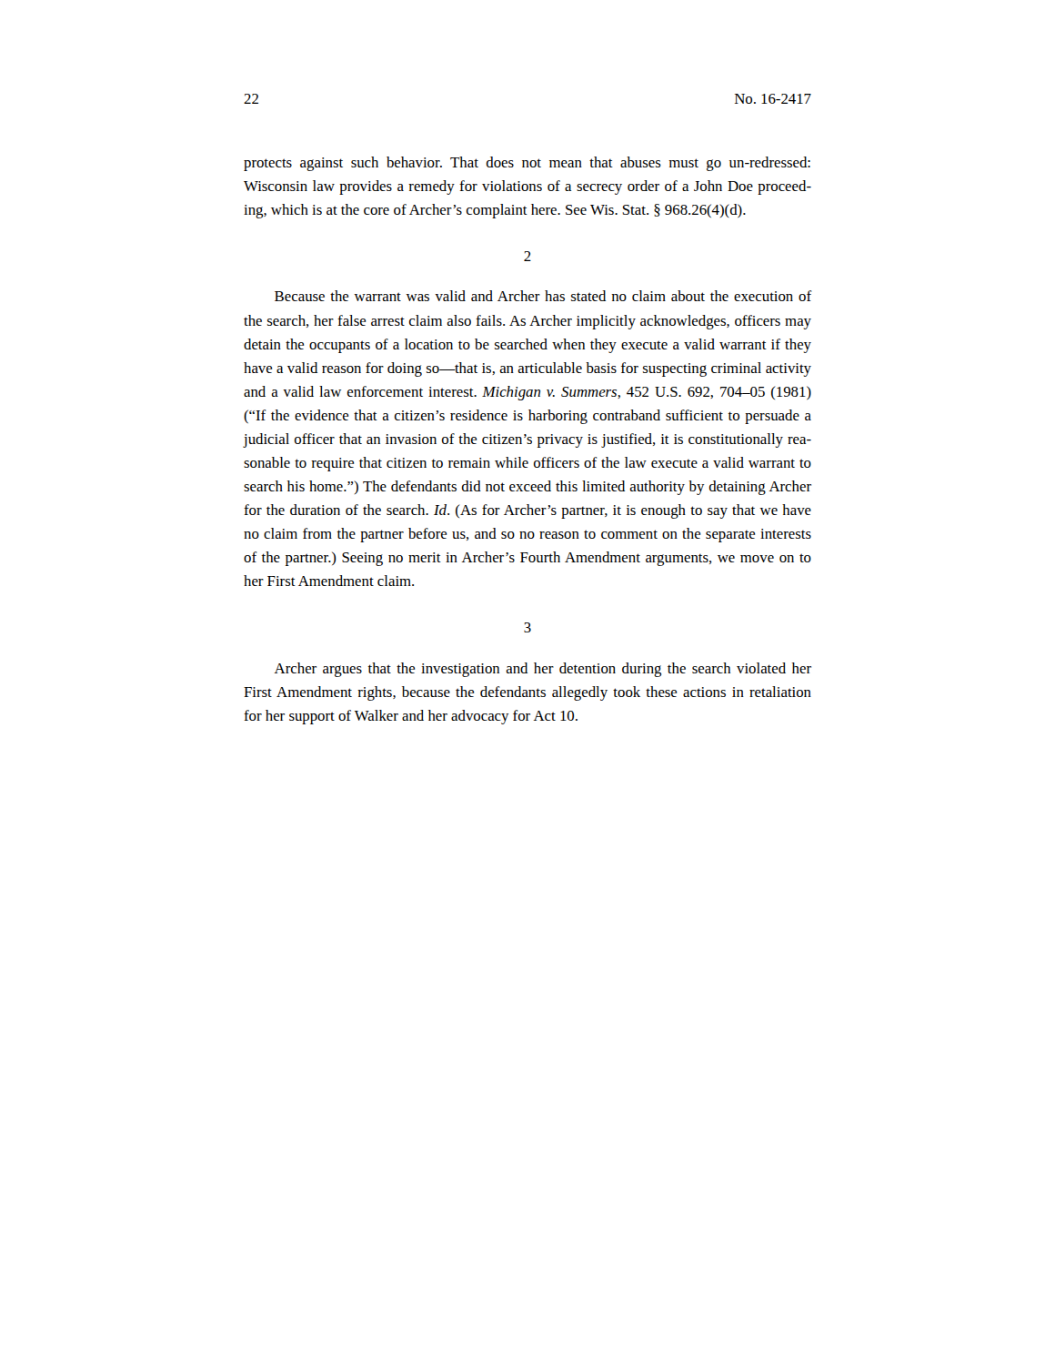22 No. 16-2417
protects against such behavior. That does not mean that abuses must go un-redressed: Wisconsin law provides a remedy for violations of a secrecy order of a John Doe proceeding, which is at the core of Archer’s complaint here. See Wis. Stat. § 968.26(4)(d).
2
Because the warrant was valid and Archer has stated no claim about the execution of the search, her false arrest claim also fails. As Archer implicitly acknowledges, officers may detain the occupants of a location to be searched when they execute a valid warrant if they have a valid reason for doing so—that is, an articulable basis for suspecting criminal activity and a valid law enforcement interest. Michigan v. Summers, 452 U.S. 692, 704–05 (1981) (“If the evidence that a citizen’s residence is harboring contraband sufficient to persuade a judicial officer that an invasion of the citizen’s privacy is justified, it is constitutionally reasonable to require that citizen to remain while officers of the law execute a valid warrant to search his home.”) The defendants did not exceed this limited authority by detaining Archer for the duration of the search. Id. (As for Archer’s partner, it is enough to say that we have no claim from the partner before us, and so no reason to comment on the separate interests of the partner.) Seeing no merit in Archer’s Fourth Amendment arguments, we move on to her First Amendment claim.
3
Archer argues that the investigation and her detention during the search violated her First Amendment rights, because the defendants allegedly took these actions in retaliation for her support of Walker and her advocacy for Act 10.